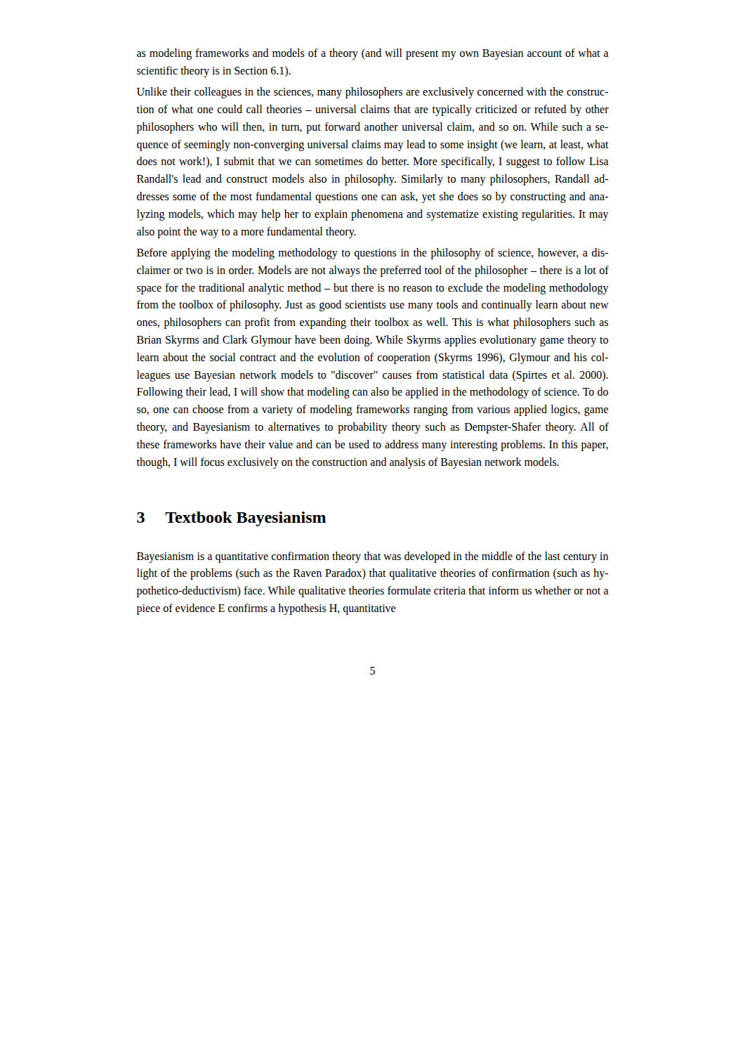as modeling frameworks and models of a theory (and will present my own Bayesian account of what a scientific theory is in Section 6.1).
Unlike their colleagues in the sciences, many philosophers are exclusively concerned with the construction of what one could call theories – universal claims that are typically criticized or refuted by other philosophers who will then, in turn, put forward another universal claim, and so on. While such a sequence of seemingly non-converging universal claims may lead to some insight (we learn, at least, what does not work!), I submit that we can sometimes do better. More specifically, I suggest to follow Lisa Randall's lead and construct models also in philosophy. Similarly to many philosophers, Randall addresses some of the most fundamental questions one can ask, yet she does so by constructing and analyzing models, which may help her to explain phenomena and systematize existing regularities. It may also point the way to a more fundamental theory.
Before applying the modeling methodology to questions in the philosophy of science, however, a disclaimer or two is in order. Models are not always the preferred tool of the philosopher – there is a lot of space for the traditional analytic method – but there is no reason to exclude the modeling methodology from the toolbox of philosophy. Just as good scientists use many tools and continually learn about new ones, philosophers can profit from expanding their toolbox as well. This is what philosophers such as Brian Skyrms and Clark Glymour have been doing. While Skyrms applies evolutionary game theory to learn about the social contract and the evolution of cooperation (Skyrms 1996), Glymour and his colleagues use Bayesian network models to "discover" causes from statistical data (Spirtes et al. 2000). Following their lead, I will show that modeling can also be applied in the methodology of science. To do so, one can choose from a variety of modeling frameworks ranging from various applied logics, game theory, and Bayesianism to alternatives to probability theory such as Dempster-Shafer theory. All of these frameworks have their value and can be used to address many interesting problems. In this paper, though, I will focus exclusively on the construction and analysis of Bayesian network models.
3 Textbook Bayesianism
Bayesianism is a quantitative confirmation theory that was developed in the middle of the last century in light of the problems (such as the Raven Paradox) that qualitative theories of confirmation (such as hypothetico-deductivism) face. While qualitative theories formulate criteria that inform us whether or not a piece of evidence E confirms a hypothesis H, quantitative
5